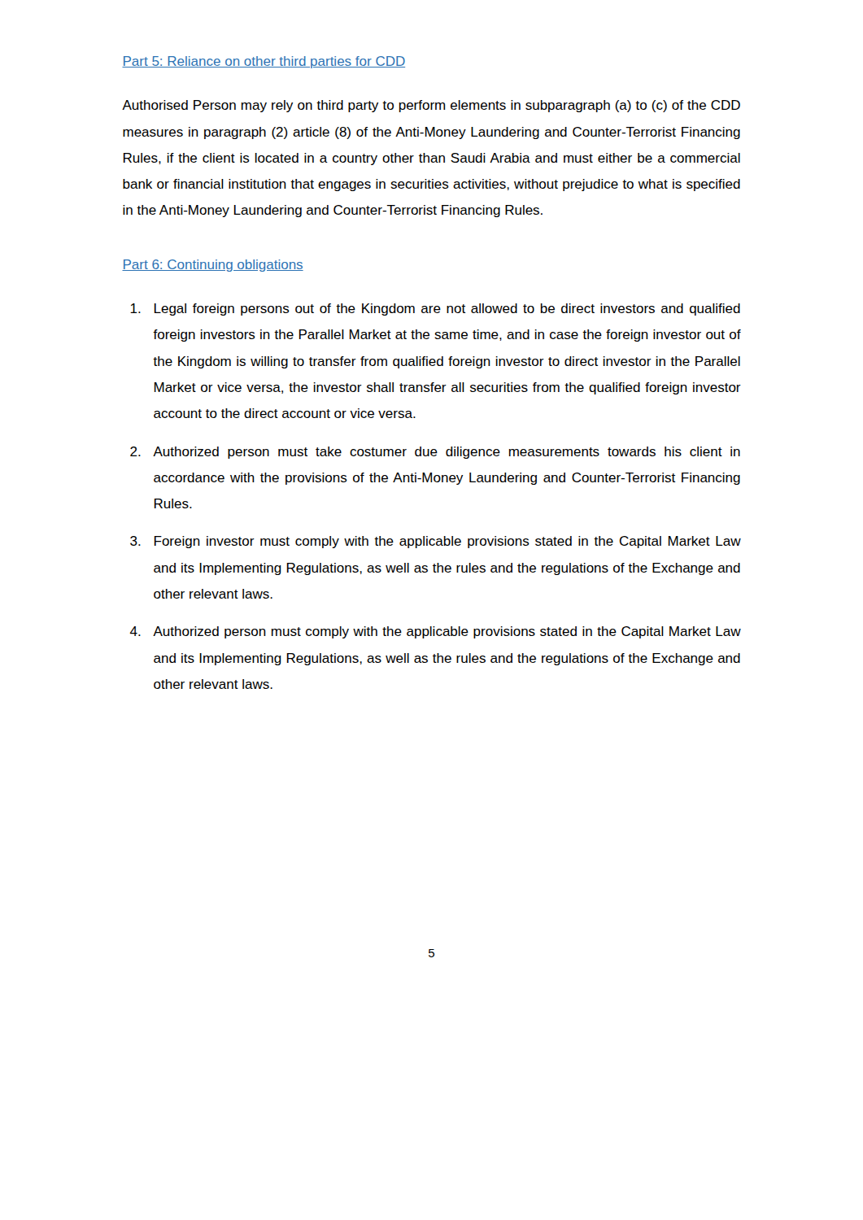Part 5: Reliance on other third parties for CDD
Authorised Person may rely on third party to perform elements in subparagraph (a) to (c) of the CDD measures in paragraph (2) article (8) of the Anti-Money Laundering and Counter-Terrorist Financing Rules, if the client is located in a country other than Saudi Arabia and must either be a commercial bank or financial institution that engages in securities activities, without prejudice to what is specified in the Anti-Money Laundering and Counter-Terrorist Financing Rules.
Part 6: Continuing obligations
Legal foreign persons out of the Kingdom are not allowed to be direct investors and qualified foreign investors in the Parallel Market at the same time, and in case the foreign investor out of the Kingdom is willing to transfer from qualified foreign investor to direct investor in the Parallel Market or vice versa, the investor shall transfer all securities from the qualified foreign investor account to the direct account or vice versa.
Authorized person must take costumer due diligence measurements towards his client in accordance with the provisions of the Anti-Money Laundering and Counter-Terrorist Financing Rules.
Foreign investor must comply with the applicable provisions stated in the Capital Market Law and its Implementing Regulations, as well as the rules and the regulations of the Exchange and other relevant laws.
Authorized person must comply with the applicable provisions stated in the Capital Market Law and its Implementing Regulations, as well as the rules and the regulations of the Exchange and other relevant laws.
5